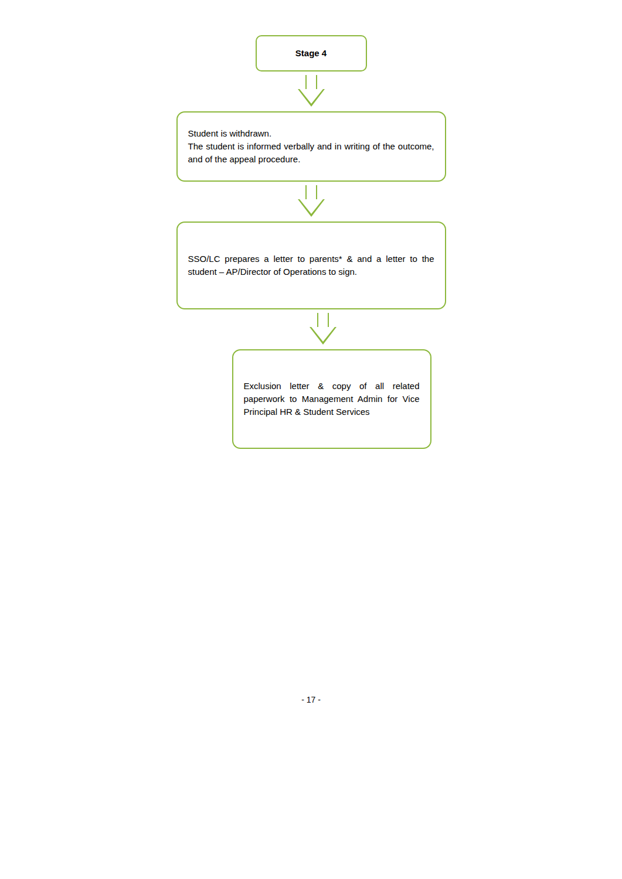Stage 4
Student is withdrawn.
The student is informed verbally and in writing of the outcome, and of the appeal procedure.
SSO/LC prepares a letter to parents* & and a letter to the student – AP/Director of Operations to sign.
Exclusion letter & copy of all related paperwork to Management Admin for Vice Principal HR & Student Services
- 17 -